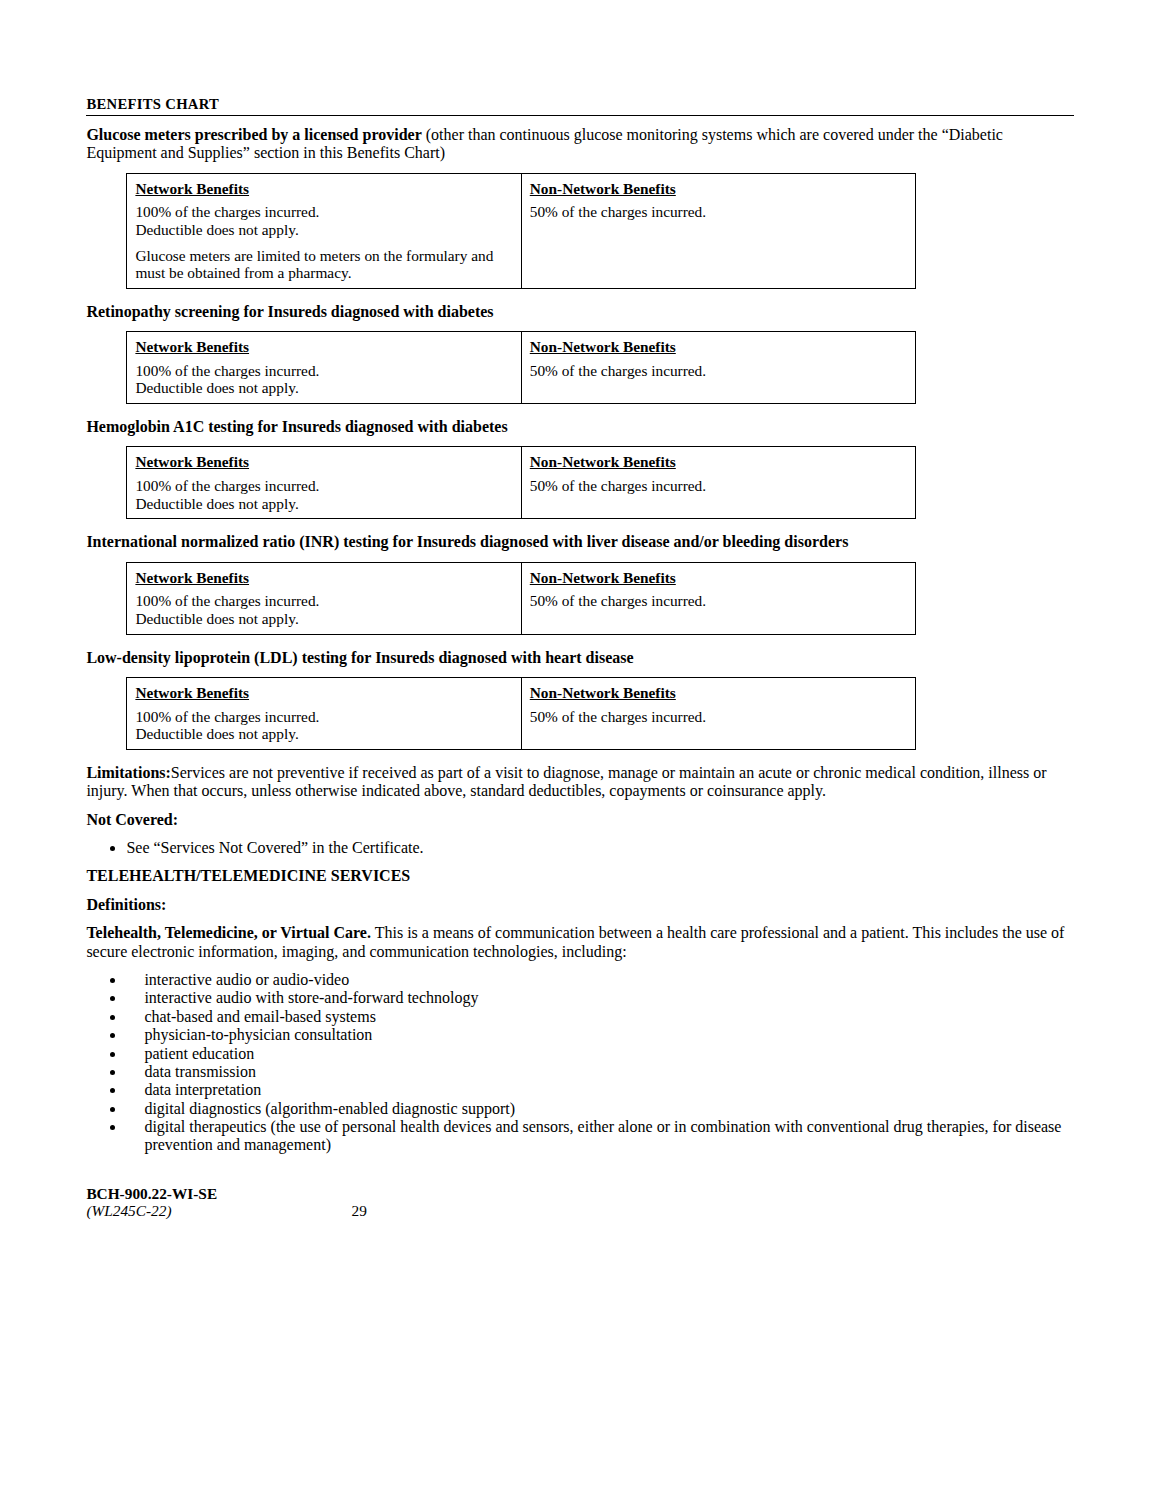BENEFITS CHART
Glucose meters prescribed by a licensed provider (other than continuous glucose monitoring systems which are covered under the “Diabetic Equipment and Supplies” section in this Benefits Chart)
| Network Benefits 100% of the charges incurred. Deductible does not apply. Glucose meters are limited to meters on the formulary and must be obtained from a pharmacy. | Non-Network Benefits 50% of the charges incurred. |
Retinopathy screening for Insureds diagnosed with diabetes
| Network Benefits 100% of the charges incurred. Deductible does not apply. | Non-Network Benefits 50% of the charges incurred. |
Hemoglobin A1C testing for Insureds diagnosed with diabetes
| Network Benefits 100% of the charges incurred. Deductible does not apply. | Non-Network Benefits 50% of the charges incurred. |
International normalized ratio (INR) testing for Insureds diagnosed with liver disease and/or bleeding disorders
| Network Benefits 100% of the charges incurred. Deductible does not apply. | Non-Network Benefits 50% of the charges incurred. |
Low-density lipoprotein (LDL) testing for Insureds diagnosed with heart disease
| Network Benefits 100% of the charges incurred. Deductible does not apply. | Non-Network Benefits 50% of the charges incurred. |
Limitations: Services are not preventive if received as part of a visit to diagnose, manage or maintain an acute or chronic medical condition, illness or injury. When that occurs, unless otherwise indicated above, standard deductibles, copayments or coinsurance apply.
Not Covered:
See “Services Not Covered” in the Certificate.
TELEHEALTH/TELEMEDICINE SERVICES
Definitions:
Telehealth, Telemedicine, or Virtual Care. This is a means of communication between a health care professional and a patient. This includes the use of secure electronic information, imaging, and communication technologies, including:
interactive audio or audio-video
interactive audio with store-and-forward technology
chat-based and email-based systems
physician-to-physician consultation
patient education
data transmission
data interpretation
digital diagnostics (algorithm-enabled diagnostic support)
digital therapeutics (the use of personal health devices and sensors, either alone or in combination with conventional drug therapies, for disease prevention and management)
BCH-900.22-WI-SE
(WL245C-22) 29